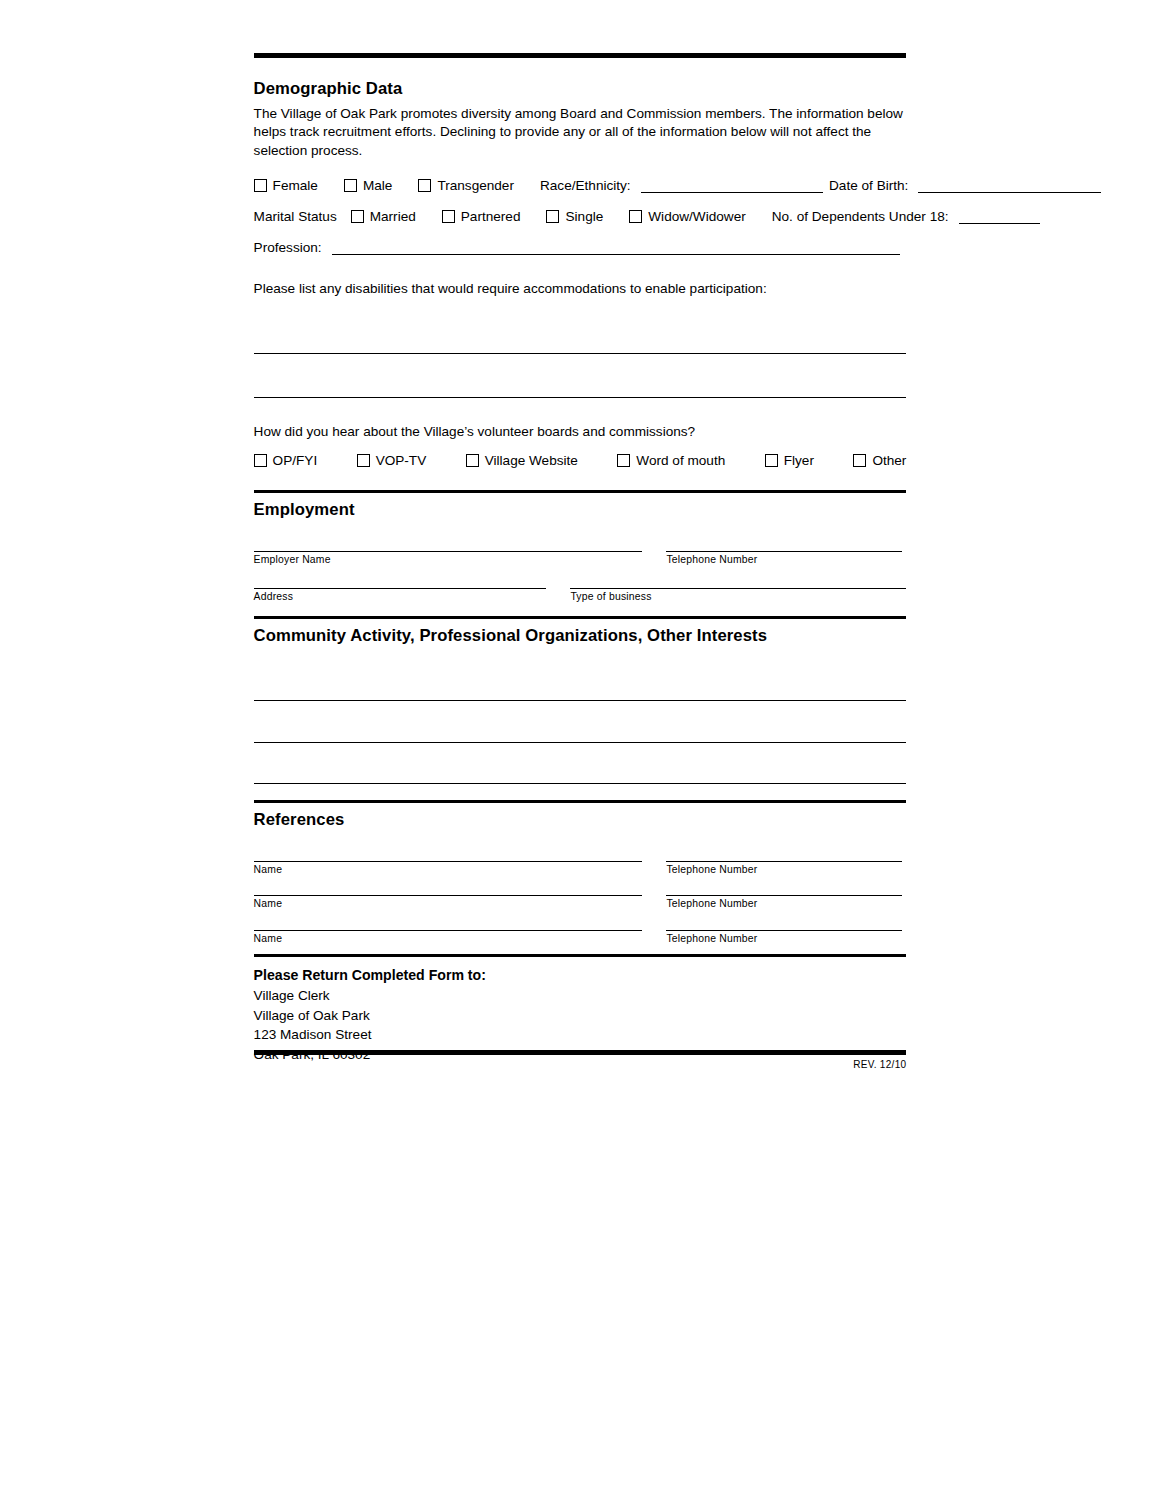Demographic Data
The Village of Oak Park promotes diversity among Board and Commission members. The information below helps track recruitment efforts. Declining to provide any or all of the information below will not affect the selection process.
Female Male Transgender Race/Ethnicity: Date of Birth:
Marital Status Married Partnered Single Widow/Widower No. of Dependents Under 18:
Profession:
Please list any disabilities that would require accommodations to enable participation:
How did you hear about the Village’s volunteer boards and commissions?
OP/FYI VOP-TV Village Website Word of mouth Flyer Other
Employment
Employer Name
Telephone Number
Address
Type of business
Community Activity, Professional Organizations, Other Interests
References
Name
Telephone Number
Name
Telephone Number
Name
Telephone Number
Please Return Completed Form to:
Village Clerk
Village of Oak Park
123 Madison Street
Oak Park, IL 60302
REV. 12/10